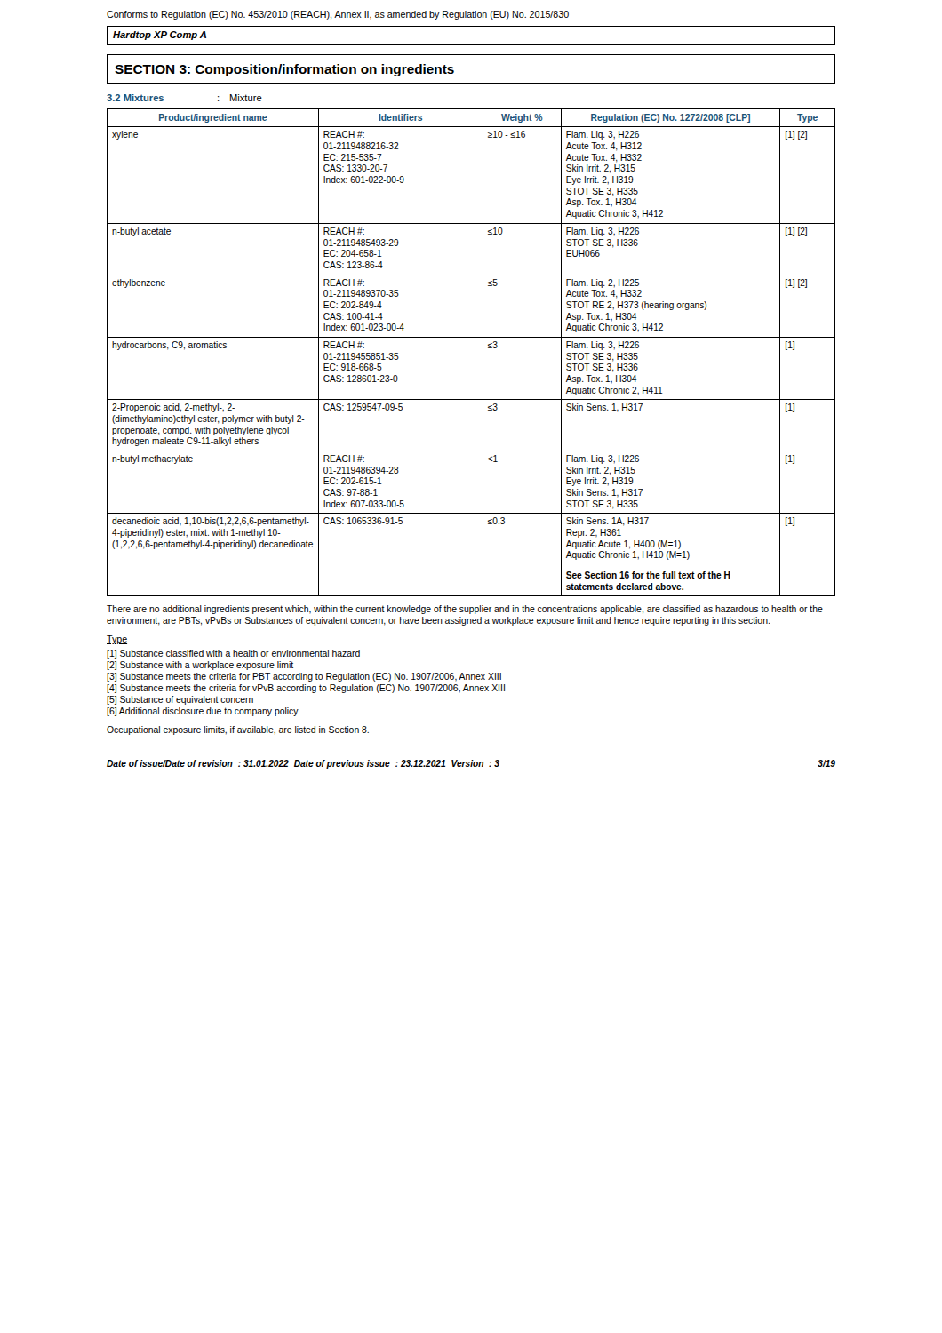Conforms to Regulation (EC) No. 453/2010 (REACH), Annex II, as amended by Regulation (EU) No. 2015/830
Hardtop XP Comp A
SECTION 3: Composition/information on ingredients
3.2 Mixtures: Mixture
| Product/ingredient name | Identifiers | Weight % | Regulation (EC) No. 1272/2008 [CLP] | Type |
| --- | --- | --- | --- | --- |
| xylene | REACH #: 01-2119488216-32 EC: 215-535-7 CAS: 1330-20-7 Index: 601-022-00-9 | ≥10 - ≤16 | Flam. Liq. 3, H226 Acute Tox. 4, H312 Acute Tox. 4, H332 Skin Irrit. 2, H315 Eye Irrit. 2, H319 STOT SE 3, H335 Asp. Tox. 1, H304 Aquatic Chronic 3, H412 | [1] [2] |
| n-butyl acetate | REACH #: 01-2119485493-29 EC: 204-658-1 CAS: 123-86-4 | ≤10 | Flam. Liq. 3, H226 STOT SE 3, H336 EUH066 | [1] [2] |
| ethylbenzene | REACH #: 01-2119489370-35 EC: 202-849-4 CAS: 100-41-4 Index: 601-023-00-4 | ≤5 | Flam. Liq. 2, H225 Acute Tox. 4, H332 STOT RE 2, H373 (hearing organs) Asp. Tox. 1, H304 Aquatic Chronic 3, H412 | [1] [2] |
| hydrocarbons, C9, aromatics | REACH #: 01-2119455851-35 EC: 918-668-5 CAS: 128601-23-0 | ≤3 | Flam. Liq. 3, H226 STOT SE 3, H335 STOT SE 3, H336 Asp. Tox. 1, H304 Aquatic Chronic 2, H411 | [1] |
| 2-Propenoic acid, 2-methyl-, 2-(dimethylamino)ethyl ester, polymer with butyl 2-propenoate, compd. with polyethylene glycol hydrogen maleate C9-11-alkyl ethers | CAS: 1259547-09-5 | ≤3 | Skin Sens. 1, H317 | [1] |
| n-butyl methacrylate | REACH #: 01-2119486394-28 EC: 202-615-1 CAS: 97-88-1 Index: 607-033-00-5 | <1 | Flam. Liq. 3, H226 Skin Irrit. 2, H315 Eye Irrit. 2, H319 Skin Sens. 1, H317 STOT SE 3, H335 | [1] |
| decanedioic acid, 1,10-bis(1,2,2,6,6-pentamethyl-4-piperidinyl) ester, mixt. with 1-methyl 10-(1,2,2,6,6-pentamethyl-4-piperidinyl) decanedioate | CAS: 1065336-91-5 | ≤0.3 | Skin Sens. 1A, H317 Repr. 2, H361 Aquatic Acute 1, H400 (M=1) Aquatic Chronic 1, H410 (M=1) See Section 16 for the full text of the H statements declared above. | [1] |
There are no additional ingredients present which, within the current knowledge of the supplier and in the concentrations applicable, are classified as hazardous to health or the environment, are PBTs, vPvBs or Substances of equivalent concern, or have been assigned a workplace exposure limit and hence require reporting in this section.
Type
[1] Substance classified with a health or environmental hazard
[2] Substance with a workplace exposure limit
[3] Substance meets the criteria for PBT according to Regulation (EC) No. 1907/2006, Annex XIII
[4] Substance meets the criteria for vPvB according to Regulation (EC) No. 1907/2006, Annex XIII
[5] Substance of equivalent concern
[6] Additional disclosure due to company policy
Occupational exposure limits, if available, are listed in Section 8.
Date of issue/Date of revision : 31.01.2022 Date of previous issue : 23.12.2021 Version : 3 3/19